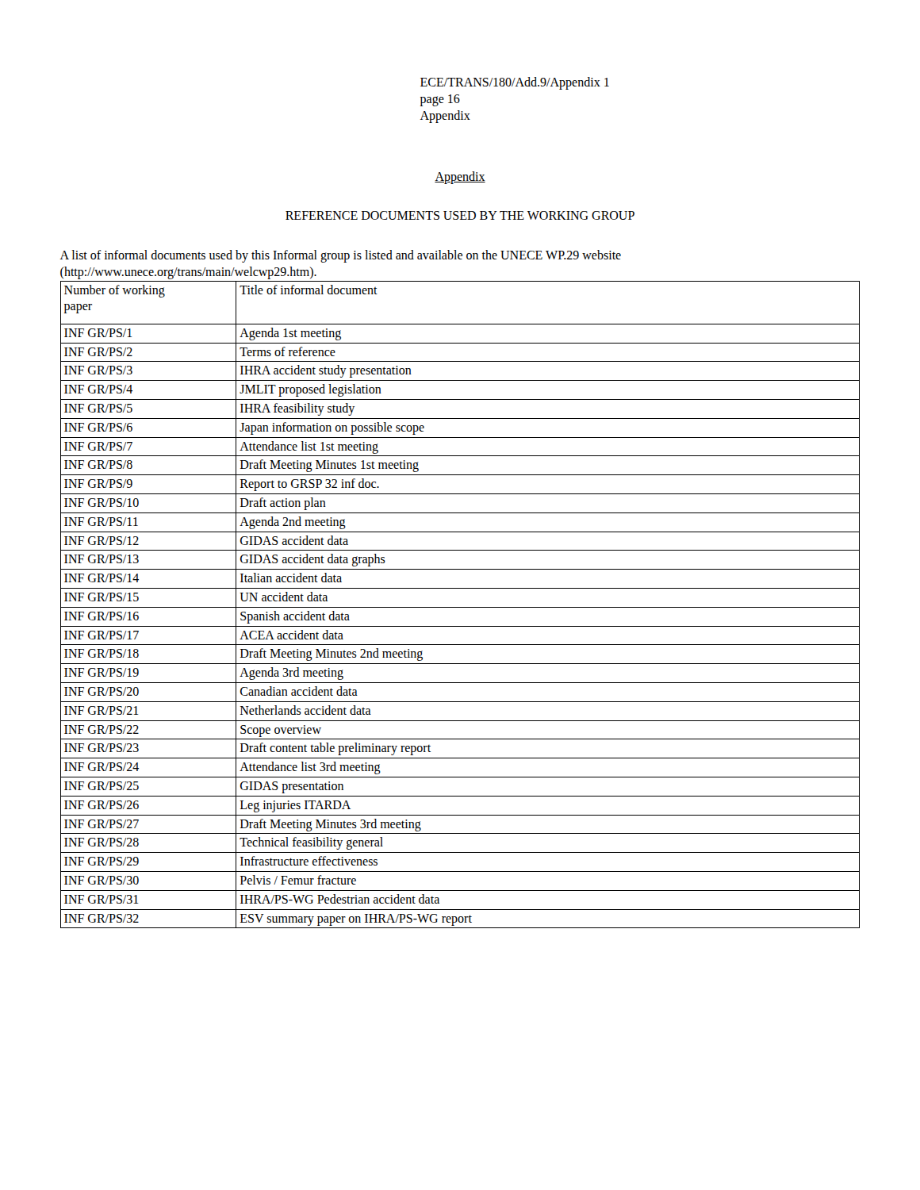ECE/TRANS/180/Add.9/Appendix 1
page 16
Appendix
Appendix
Reference documents used by the working group
A list of informal documents used by this Informal group is listed and available on the UNECE WP.29 website (http://www.unece.org/trans/main/welcwp29.htm).
| Number of working paper | Title of informal document |
| --- | --- |
| INF GR/PS/1 | Agenda 1st meeting |
| INF GR/PS/2 | Terms of reference |
| INF GR/PS/3 | IHRA accident study presentation |
| INF GR/PS/4 | JMLIT proposed legislation |
| INF GR/PS/5 | IHRA feasibility study |
| INF GR/PS/6 | Japan information on possible scope |
| INF GR/PS/7 | Attendance list 1st meeting |
| INF GR/PS/8 | Draft Meeting Minutes 1st meeting |
| INF GR/PS/9 | Report to GRSP 32 inf doc. |
| INF GR/PS/10 | Draft action plan |
| INF GR/PS/11 | Agenda 2nd meeting |
| INF GR/PS/12 | GIDAS accident data |
| INF GR/PS/13 | GIDAS accident data graphs |
| INF GR/PS/14 | Italian accident data |
| INF GR/PS/15 | UN accident data |
| INF GR/PS/16 | Spanish accident data |
| INF GR/PS/17 | ACEA accident data |
| INF GR/PS/18 | Draft Meeting Minutes 2nd meeting |
| INF GR/PS/19 | Agenda 3rd meeting |
| INF GR/PS/20 | Canadian accident data |
| INF GR/PS/21 | Netherlands accident data |
| INF GR/PS/22 | Scope overview |
| INF GR/PS/23 | Draft content table preliminary report |
| INF GR/PS/24 | Attendance list 3rd meeting |
| INF GR/PS/25 | GIDAS presentation |
| INF GR/PS/26 | Leg injuries ITARDA |
| INF GR/PS/27 | Draft Meeting Minutes 3rd meeting |
| INF GR/PS/28 | Technical feasibility general |
| INF GR/PS/29 | Infrastructure effectiveness |
| INF GR/PS/30 | Pelvis / Femur fracture |
| INF GR/PS/31 | IHRA/PS-WG Pedestrian accident data |
| INF GR/PS/32 | ESV summary paper on IHRA/PS-WG report |